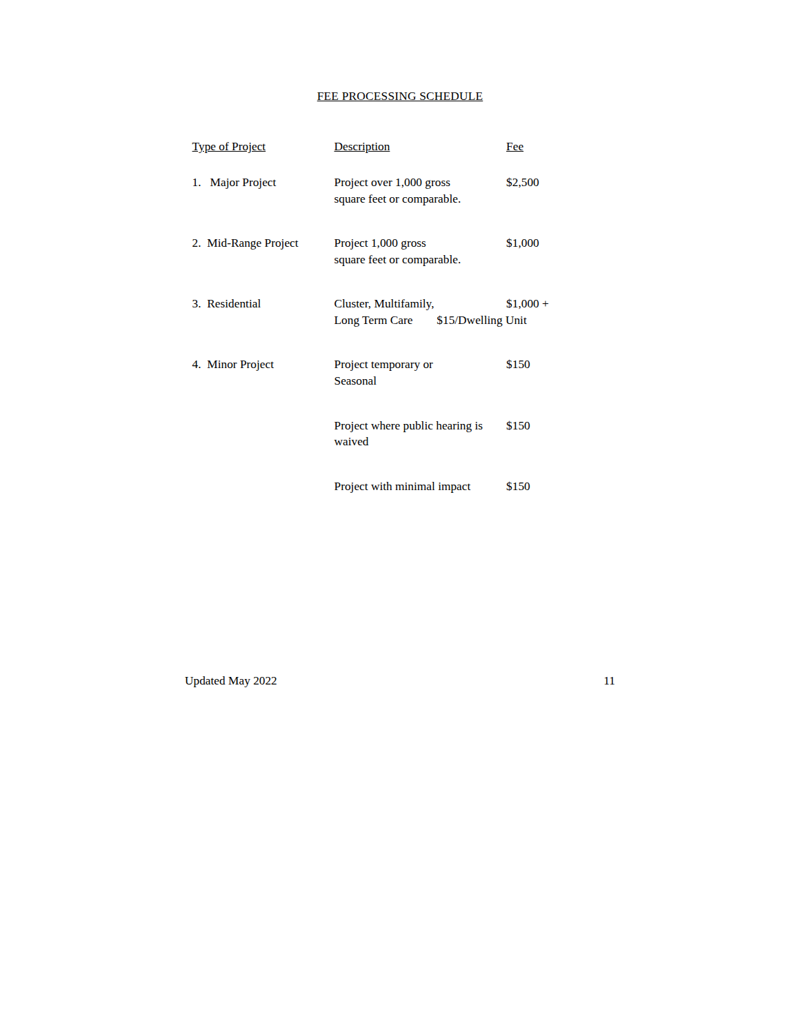FEE PROCESSING SCHEDULE
| Type of Project | Description | Fee |
| --- | --- | --- |
| 1. Major Project | Project over 1,000 gross square feet or comparable. | $2,500 |
| 2. Mid-Range Project | Project 1,000 gross square feet or comparable. | $1,000 |
| 3. Residential | Cluster, Multifamily, Long Term Care | $1,000 + $15/Dwelling Unit |
| 4. Minor Project | Project temporary or Seasonal | $150 |
| | Project where public hearing is waived | $150 |
| | Project with minimal impact | $150 |
Updated May 2022 11